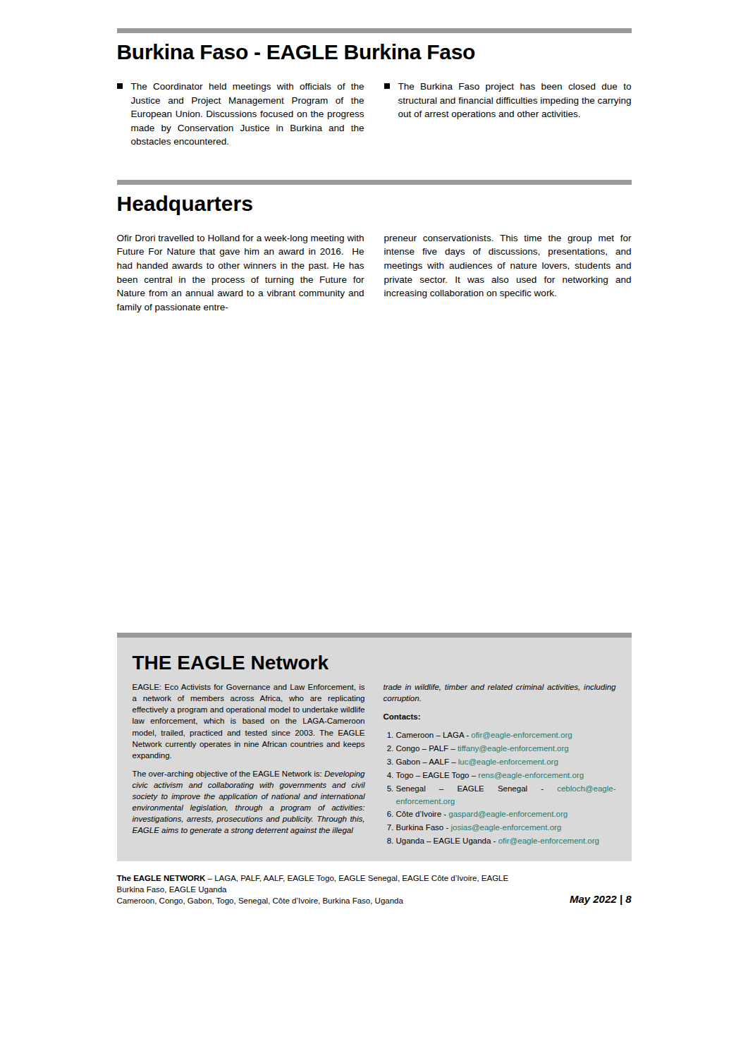Burkina Faso - EAGLE Burkina Faso
The Coordinator held meetings with officials of the Justice and Project Management Program of the European Union. Discussions focused on the progress made by Conservation Justice in Burkina and the obstacles encountered.
The Burkina Faso project has been closed due to structural and financial difficulties impeding the carrying out of arrest operations and other activities.
Headquarters
Ofir Drori travelled to Holland for a week-long meeting with Future For Nature that gave him an award in 2016. He had handed awards to other winners in the past. He has been central in the process of turning the Future for Nature from an annual award to a vibrant community and family of passionate entre-
preneur conservationists. This time the group met for intense five days of discussions, presentations, and meetings with audiences of nature lovers, students and private sector. It was also used for networking and increasing collaboration on specific work.
THE EAGLE Network
EAGLE: Eco Activists for Governance and Law Enforcement, is a network of members across Africa, who are replicating effectively a program and operational model to undertake wildlife law enforcement, which is based on the LAGA-Cameroon model, trailed, practiced and tested since 2003. The EAGLE Network currently operates in nine African countries and keeps expanding.
The over-arching objective of the EAGLE Network is: Developing civic activism and collaborating with governments and civil society to improve the application of national and international environmental legislation, through a program of activities: investigations, arrests, prosecutions and publicity. Through this, EAGLE aims to generate a strong deterrent against the illegal
trade in wildlife, timber and related criminal activities, including corruption.
Contacts:
Cameroon – LAGA - ofir@eagle-enforcement.org
Congo – PALF – tiffany@eagle-enforcement.org
Gabon – AALF – luc@eagle-enforcement.org
Togo – EAGLE Togo – rens@eagle-enforcement.org
Senegal – EAGLE Senegal - cebloch@eagle-enforcement.org
Côte d’Ivoire - gaspard@eagle-enforcement.org
Burkina Faso - josias@eagle-enforcement.org
Uganda – EAGLE Uganda - ofir@eagle-enforcement.org
The EAGLE NETWORK – LAGA, PALF, AALF, EAGLE Togo, EAGLE Senegal, EAGLE Côte d’Ivoire, EAGLE Burkina Faso, EAGLE Uganda
Cameroon, Congo, Gabon, Togo, Senegal, Côte d’Ivoire, Burkina Faso, Uganda
May 2022 | 8